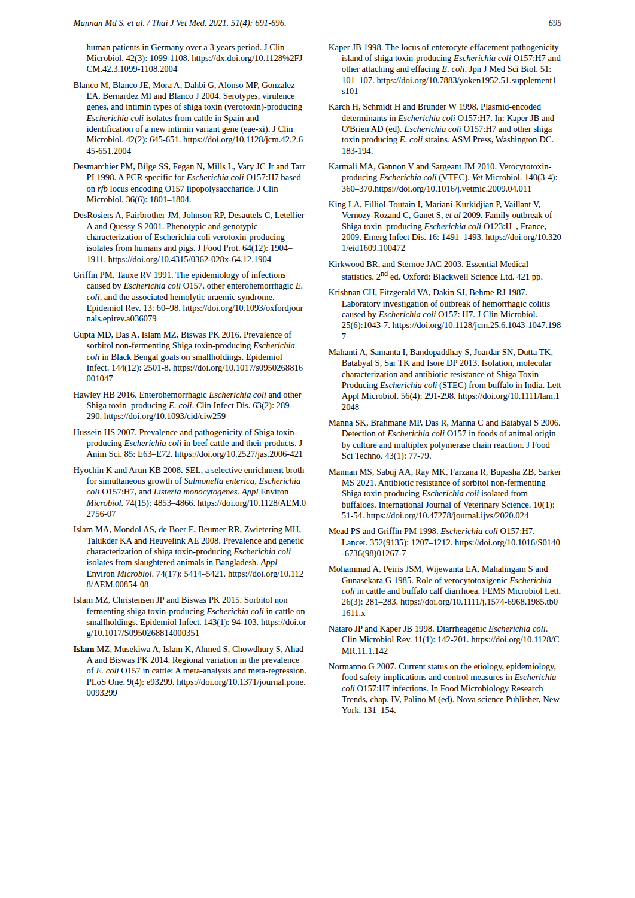Mannan Md S. et al. / Thai J Vet Med. 2021. 51(4): 691-696. 695
human patients in Germany over a 3 years period. J Clin Microbiol. 42(3): 1099-1108. https://dx.doi.org/10.1128%2FJCM.42.3.1099-1108.2004
Blanco M, Blanco JE, Mora A, Dahbi G, Alonso MP, Gonzalez EA, Bernardez MI and Blanco J 2004. Serotypes, virulence genes, and intimin types of shiga toxin (verotoxin)-producing Escherichia coli isolates from cattle in Spain and identification of a new intimin variant gene (eae-xi). J Clin Microbiol. 42(2): 645-651. https://doi.org/10.1128/jcm.42.2.645-651.2004
Desmarchier PM, Bilge SS, Fegan N, Mills L, Vary JC Jr and Tarr PI 1998. A PCR specific for Escherichia coli O157:H7 based on rfb locus encoding O157 lipopolysaccharide. J Clin Microbiol. 36(6): 1801–1804.
DesRosiers A, Fairbrother JM, Johnson RP, Desautels C, Letellier A and Quessy S 2001. Phenotypic and genotypic characterization of Escherichia coli verotoxin-producing isolates from humans and pigs. J Food Prot. 64(12): 1904–1911. https://doi.org/10.4315/0362-028x-64.12.1904
Griffin PM, Tauxe RV 1991. The epidemiology of infections caused by Escherichia coli O157, other enterohemorrhagic E. coli, and the associated hemolytic uraemic syndrome. Epidemiol Rev. 13: 60–98. https://doi.org/10.1093/oxfordjournals.epirev.a036079
Gupta MD, Das A, Islam MZ, Biswas PK 2016. Prevalence of sorbitol non-fermenting Shiga toxin-producing Escherichia coli in Black Bengal goats on smallholdings. Epidemiol Infect. 144(12): 2501-8. https://doi.org/10.1017/s0950268816001047
Hawley HB 2016. Enterohemorrhagic Escherichia coli and other Shiga toxin–producing E. coli. Clin Infect Dis. 63(2): 289-290. https://doi.org/10.1093/cid/ciw259
Hussein HS 2007. Prevalence and pathogenicity of Shiga toxin-producing Escherichia coli in beef cattle and their products. J Anim Sci. 85: E63–E72. https://doi.org/10.2527/jas.2006-421
Hyochin K and Arun KB 2008. SEL, a selective enrichment broth for simultaneous growth of Salmonella enterica, Escherichia coli O157:H7, and Listeria monocytogenes. Appl Environ Microbiol. 74(15): 4853–4866. https://doi.org/10.1128/AEM.02756-07
Islam MA, Mondol AS, de Boer E, Beumer RR, Zwietering MH, Talukder KA and Heuvelink AE 2008. Prevalence and genetic characterization of shiga toxin-producing Escherichia coli isolates from slaughtered animals in Bangladesh. Appl Environ Microbiol. 74(17): 5414–5421. https://doi.org/10.1128/AEM.00854-08
Islam MZ, Christensen JP and Biswas PK 2015. Sorbitol non fermenting shiga toxin-producing Escherichia coli in cattle on smallholdings. Epidemiol Infect. 143(1): 94-103. https://doi.org/10.1017/S0950268814000351
Islam MZ, Musekiwa A, Islam K, Ahmed S, Chowdhury S, Ahad A and Biswas PK 2014. Regional variation in the prevalence of E. coli O157 in cattle: A meta-analysis and meta-regression. PLoS One. 9(4): e93299. https://doi.org/10.1371/journal.pone.0093299
Kaper JB 1998. The locus of enterocyte effacement pathogenicity island of shiga toxin-producing Escherichia coli O157:H7 and other attaching and effacing E. coli. Jpn J Med Sci Biol. 51: 101–107. https://doi.org/10.7883/yoken1952.51.supplement1_s101
Karch H, Schmidt H and Brunder W 1998. Plasmid-encoded determinants in Escherichia coli O157:H7. In: Kaper JB and O'Brien AD (ed). Escherichia coli O157:H7 and other shiga toxin producing E. coli strains. ASM Press, Washington DC. 183-194.
Karmali MA, Gannon V and Sargeant JM 2010. Verocytotoxin-producing Escherichia coli (VTEC). Vet Microbiol. 140(3-4): 360–370.https://doi.org/10.1016/j.vetmic.2009.04.011
King LA, Filliol-Toutain I, Mariani-Kurkidjian P, Vaillant V, Vernozy-Rozand C, Ganet S, et al 2009. Family outbreak of Shiga toxin–producing Escherichia coli O123:H–, France, 2009. Emerg Infect Dis. 16: 1491–1493. https://doi.org/10.3201/eid1609.100472
Kirkwood BR, and Sternoe JAC 2003. Essential Medical statistics. 2nd ed. Oxford: Blackwell Science Ltd. 421 pp.
Krishnan CH, Fitzgerald VA, Dakin SJ, Behme RJ 1987. Laboratory investigation of outbreak of hemorrhagic colitis caused by Escherichia coli O157: H7. J Clin Microbiol. 25(6):1043-7. https://doi.org/10.1128/jcm.25.6.1043-1047.1987
Mahanti A, Samanta I, Bandopaddhay S, Joardar SN, Dutta TK, Batabyal S, Sar TK and Isore DP 2013. Isolation, molecular characterization and antibiotic resistance of Shiga Toxin–Producing Escherichia coli (STEC) from buffalo in India. Lett Appl Microbiol. 56(4): 291-298. https://doi.org/10.1111/lam.12048
Manna SK, Brahmane MP, Das R, Manna C and Batabyal S 2006. Detection of Escherichia coli O157 in foods of animal origin by culture and multiplex polymerase chain reaction. J Food Sci Techno. 43(1): 77-79.
Mannan MS, Sabuj AA, Ray MK, Farzana R, Bupasha ZB, Sarker MS 2021. Antibiotic resistance of sorbitol non-fermenting Shiga toxin producing Escherichia coli isolated from buffaloes. International Journal of Veterinary Science. 10(1): 51-54. https://doi.org/10.47278/journal.ijvs/2020.024
Mead PS and Griffin PM 1998. Escherichia coli O157:H7. Lancet. 352(9135): 1207–1212. https://doi.org/10.1016/S0140-6736(98)01267-7
Mohammad A, Peiris JSM, Wijewanta EA, Mahalingam S and Gunasekara G 1985. Role of verocytotoxigenic Escherichia coli in cattle and buffalo calf diarrhoea. FEMS Microbiol Lett. 26(3): 281–283. https://doi.org/10.1111/j.1574-6968.1985.tb01611.x
Nataro JP and Kaper JB 1998. Diarrheagenic Escherichia coli. Clin Microbiol Rev. 11(1): 142-201. https://doi.org/10.1128/CMR.11.1.142
Normanno G 2007. Current status on the etiology, epidemiology, food safety implications and control measures in Escherichia coli O157:H7 infections. In Food Microbiology Research Trends, chap. IV, Palino M (ed). Nova science Publisher, New York. 131–154.